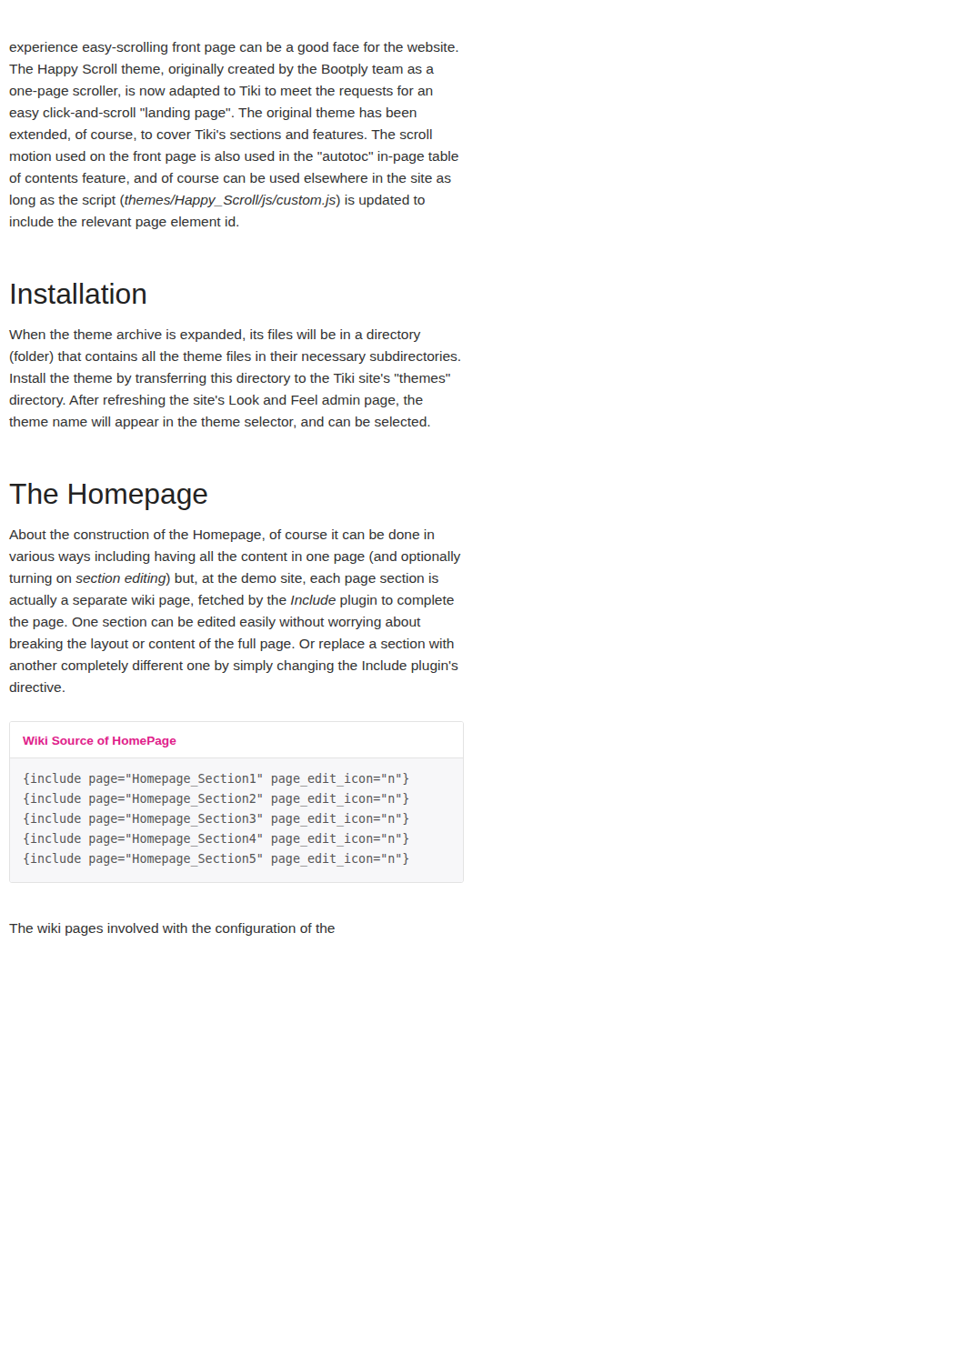experience easy-scrolling front page can be a good face for the website. The Happy Scroll theme, originally created by the Bootply team as a one-page scroller, is now adapted to Tiki to meet the requests for an easy click-and-scroll "landing page". The original theme has been extended, of course, to cover Tiki's sections and features. The scroll motion used on the front page is also used in the "autotoc" in-page table of contents feature, and of course can be used elsewhere in the site as long as the script (themes/Happy_Scroll/js/custom.js) is updated to include the relevant page element id.
Installation
When the theme archive is expanded, its files will be in a directory (folder) that contains all the theme files in their necessary subdirectories. Install the theme by transferring this directory to the Tiki site's "themes" directory. After refreshing the site's Look and Feel admin page, the theme name will appear in the theme selector, and can be selected.
The Homepage
About the construction of the Homepage, of course it can be done in various ways including having all the content in one page (and optionally turning on section editing) but, at the demo site, each page section is actually a separate wiki page, fetched by the Include plugin to complete the page. One section can be edited easily without worrying about breaking the layout or content of the full page. Or replace a section with another completely different one by simply changing the Include plugin's directive.
Wiki Source of HomePage
{include page="Homepage_Section1" page_edit_icon="n"}
{include page="Homepage_Section2" page_edit_icon="n"}
{include page="Homepage_Section3" page_edit_icon="n"}
{include page="Homepage_Section4" page_edit_icon="n"}
{include page="Homepage_Section5" page_edit_icon="n"}
The wiki pages involved with the configuration of the